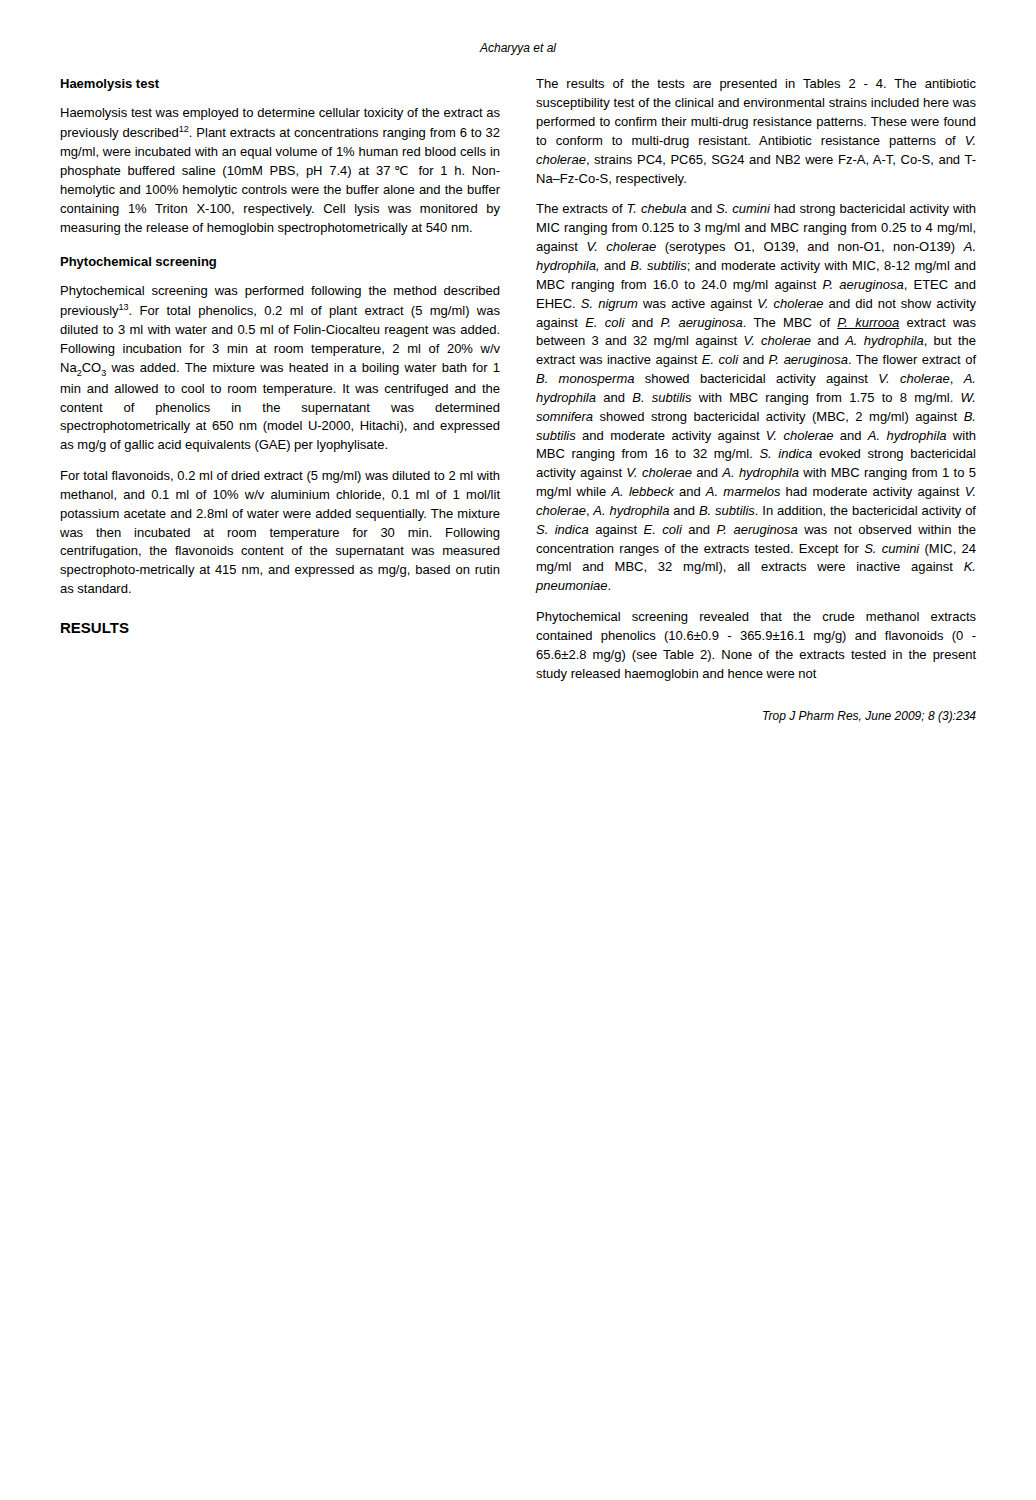Acharyya et al
Haemolysis test
Haemolysis test was employed to determine cellular toxicity of the extract as previously described12. Plant extracts at concentrations ranging from 6 to 32 mg/ml, were incubated with an equal volume of 1% human red blood cells in phosphate buffered saline (10mM PBS, pH 7.4) at 37℃ for 1 h. Non-hemolytic and 100% hemolytic controls were the buffer alone and the buffer containing 1% Triton X-100, respectively. Cell lysis was monitored by measuring the release of hemoglobin spectrophotometrically at 540 nm.
Phytochemical screening
Phytochemical screening was performed following the method described previously13. For total phenolics, 0.2 ml of plant extract (5 mg/ml) was diluted to 3 ml with water and 0.5 ml of Folin-Ciocalteu reagent was added. Following incubation for 3 min at room temperature, 2 ml of 20% w/v Na2CO3 was added. The mixture was heated in a boiling water bath for 1 min and allowed to cool to room temperature. It was centrifuged and the content of phenolics in the supernatant was determined spectrophotometrically at 650 nm (model U-2000, Hitachi), and expressed as mg/g of gallic acid equivalents (GAE) per lyophylisate.
For total flavonoids, 0.2 ml of dried extract (5 mg/ml) was diluted to 2 ml with methanol, and 0.1 ml of 10% w/v aluminium chloride, 0.1 ml of 1 mol/lit potassium acetate and 2.8ml of water were added sequentially. The mixture was then incubated at room temperature for 30 min. Following centrifugation, the flavonoids content of the supernatant was measured spectrophoto-metrically at 415 nm, and expressed as mg/g, based on rutin as standard.
RESULTS
The results of the tests are presented in Tables 2 - 4. The antibiotic susceptibility test of the clinical and environmental strains included here was performed to confirm their multi-drug resistance patterns. These were found to conform to multi-drug resistant. Antibiotic resistance patterns of V. cholerae, strains PC4, PC65, SG24 and NB2 were Fz-A, A-T, Co-S, and T-Na–Fz-Co-S, respectively.
The extracts of T. chebula and S. cumini had strong bactericidal activity with MIC ranging from 0.125 to 3 mg/ml and MBC ranging from 0.25 to 4 mg/ml, against V. cholerae (serotypes O1, O139, and non-O1, non-O139) A. hydrophila, and B. subtilis; and moderate activity with MIC, 8-12 mg/ml and MBC ranging from 16.0 to 24.0 mg/ml against P. aeruginosa, ETEC and EHEC. S. nigrum was active against V. cholerae and did not show activity against E. coli and P. aeruginosa. The MBC of P. kurrooa extract was between 3 and 32 mg/ml against V. cholerae and A. hydrophila, but the extract was inactive against E. coli and P. aeruginosa. The flower extract of B. monosperma showed bactericidal activity against V. cholerae, A. hydrophila and B. subtilis with MBC ranging from 1.75 to 8 mg/ml. W. somnifera showed strong bactericidal activity (MBC, 2 mg/ml) against B. subtilis and moderate activity against V. cholerae and A. hydrophila with MBC ranging from 16 to 32 mg/ml. S. indica evoked strong bactericidal activity against V. cholerae and A. hydrophila with MBC ranging from 1 to 5 mg/ml while A. lebbeck and A. marmelos had moderate activity against V. cholerae, A. hydrophila and B. subtilis. In addition, the bactericidal activity of S. indica against E. coli and P. aeruginosa was not observed within the concentration ranges of the extracts tested. Except for S. cumini (MIC, 24 mg/ml and MBC, 32 mg/ml), all extracts were inactive against K. pneumoniae.
Phytochemical screening revealed that the crude methanol extracts contained phenolics (10.6±0.9 - 365.9±16.1 mg/g) and flavonoids (0 - 65.6±2.8 mg/g) (see Table 2). None of the extracts tested in the present study released haemoglobin and hence were not
Trop J Pharm Res, June 2009; 8 (3): 234